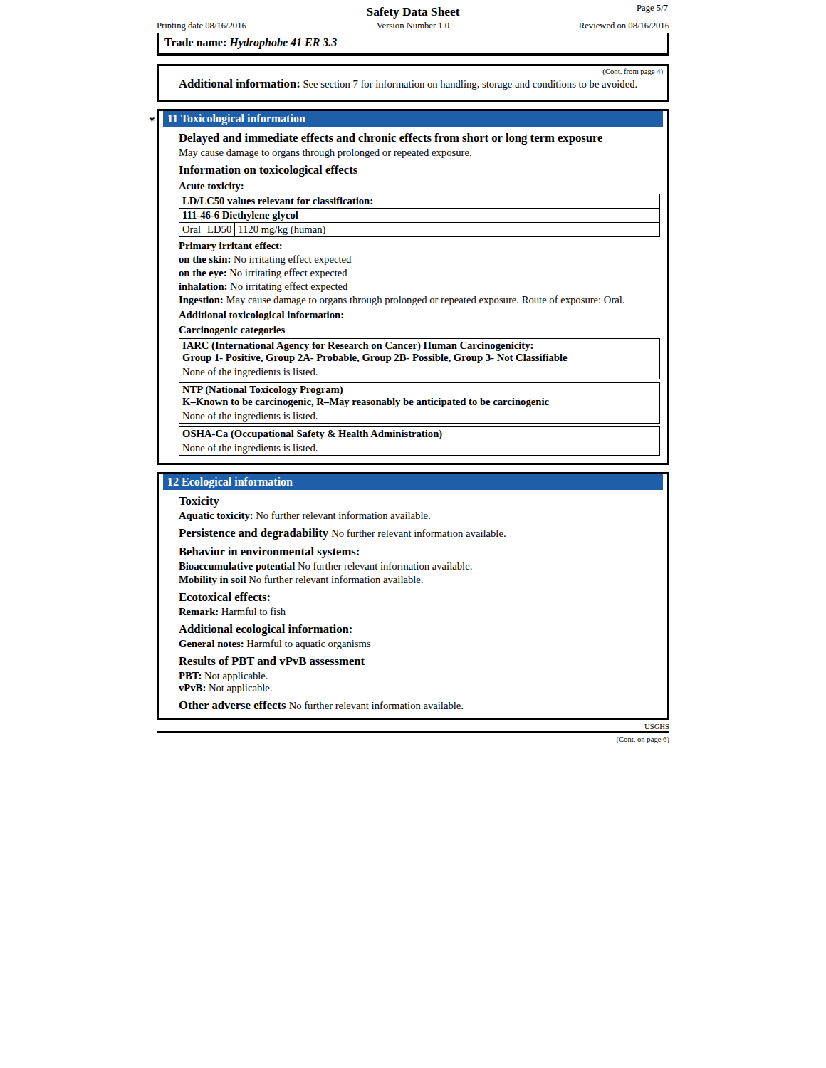Page 5/7
Safety Data Sheet
Printing date 08/16/2016
Version Number 1.0
Reviewed on 08/16/2016
Trade name: Hydrophobe 41 ER 3.3
(Cont. from page 4)
Additional information: See section 7 for information on handling, storage and conditions to be avoided.
*
11 Toxicological information
Delayed and immediate effects and chronic effects from short or long term exposure
May cause damage to organs through prolonged or repeated exposure.
Information on toxicological effects
Acute toxicity:
| LD/LC50 values relevant for classification: |
| 111-46-6 Diethylene glycol |
| Oral | LD50 | 1120 mg/kg (human) |
Primary irritant effect:
on the skin: No irritating effect expected
on the eye: No irritating effect expected
inhalation: No irritating effect expected
Ingestion: May cause damage to organs through prolonged or repeated exposure. Route of exposure: Oral.
Additional toxicological information:
Carcinogenic categories
| IARC (International Agency for Research on Cancer) Human Carcinogenicity: Group 1- Positive, Group 2A- Probable, Group 2B- Possible, Group 3- Not Classifiable |
| None of the ingredients is listed. |
| NTP (National Toxicology Program) K–Known to be carcinogenic, R–May reasonably be anticipated to be carcinogenic |
| None of the ingredients is listed. |
| OSHA-Ca (Occupational Safety & Health Administration) |
| None of the ingredients is listed. |
12 Ecological information
Toxicity
Aquatic toxicity: No further relevant information available.
Persistence and degradability No further relevant information available.
Behavior in environmental systems:
Bioaccumulative potential No further relevant information available.
Mobility in soil No further relevant information available.
Ecotoxical effects:
Remark: Harmful to fish
Additional ecological information:
General notes: Harmful to aquatic organisms
Results of PBT and vPvB assessment
PBT: Not applicable.
vPvB: Not applicable.
Other adverse effects No further relevant information available.
USGHS
(Cont. on page 6)